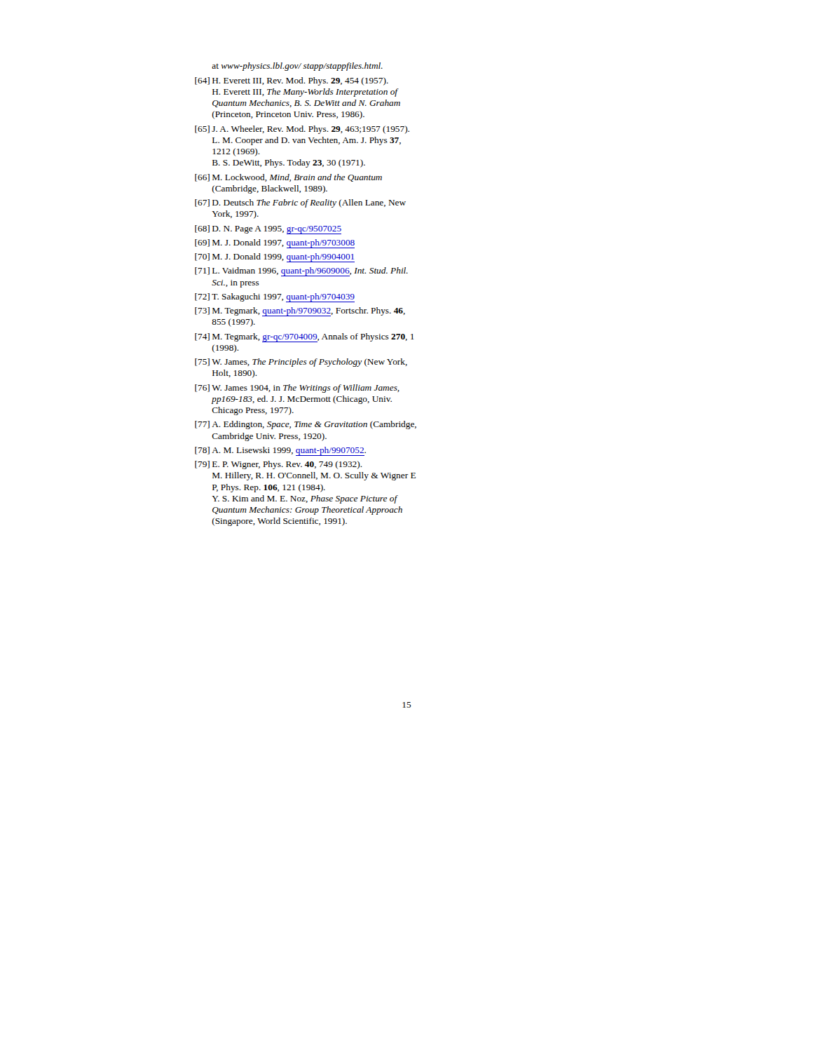at www-physics.lbl.gov/ stapp/stappfiles.html.
[64] H. Everett III, Rev. Mod. Phys. 29, 454 (1957). H. Everett III, The Many-Worlds Interpretation of Quantum Mechanics, B. S. DeWitt and N. Graham (Princeton, Princeton Univ. Press, 1986).
[65] J. A. Wheeler, Rev. Mod. Phys. 29, 463;1957 (1957). L. M. Cooper and D. van Vechten, Am. J. Phys 37, 1212 (1969). B. S. DeWitt, Phys. Today 23, 30 (1971).
[66] M. Lockwood, Mind, Brain and the Quantum (Cambridge, Blackwell, 1989).
[67] D. Deutsch The Fabric of Reality (Allen Lane, New York, 1997).
[68] D. N. Page A 1995, gr-qc/9507025
[69] M. J. Donald 1997, quant-ph/9703008
[70] M. J. Donald 1999, quant-ph/9904001
[71] L. Vaidman 1996, quant-ph/9609006, Int. Stud. Phil. Sci., in press
[72] T. Sakaguchi 1997, quant-ph/9704039
[73] M. Tegmark, quant-ph/9709032, Fortschr. Phys. 46, 855 (1997).
[74] M. Tegmark, gr-qc/9704009, Annals of Physics 270, 1 (1998).
[75] W. James, The Principles of Psychology (New York, Holt, 1890).
[76] W. James 1904, in The Writings of William James, pp169-183, ed. J. J. McDermott (Chicago, Univ. Chicago Press, 1977).
[77] A. Eddington, Space, Time & Gravitation (Cambridge, Cambridge Univ. Press, 1920).
[78] A. M. Lisewski 1999, quant-ph/9907052.
[79] E. P. Wigner, Phys. Rev. 40, 749 (1932). M. Hillery, R. H. O'Connell, M. O. Scully & Wigner E P, Phys. Rep. 106, 121 (1984). Y. S. Kim and M. E. Noz, Phase Space Picture of Quantum Mechanics: Group Theoretical Approach (Singapore, World Scientific, 1991).
15